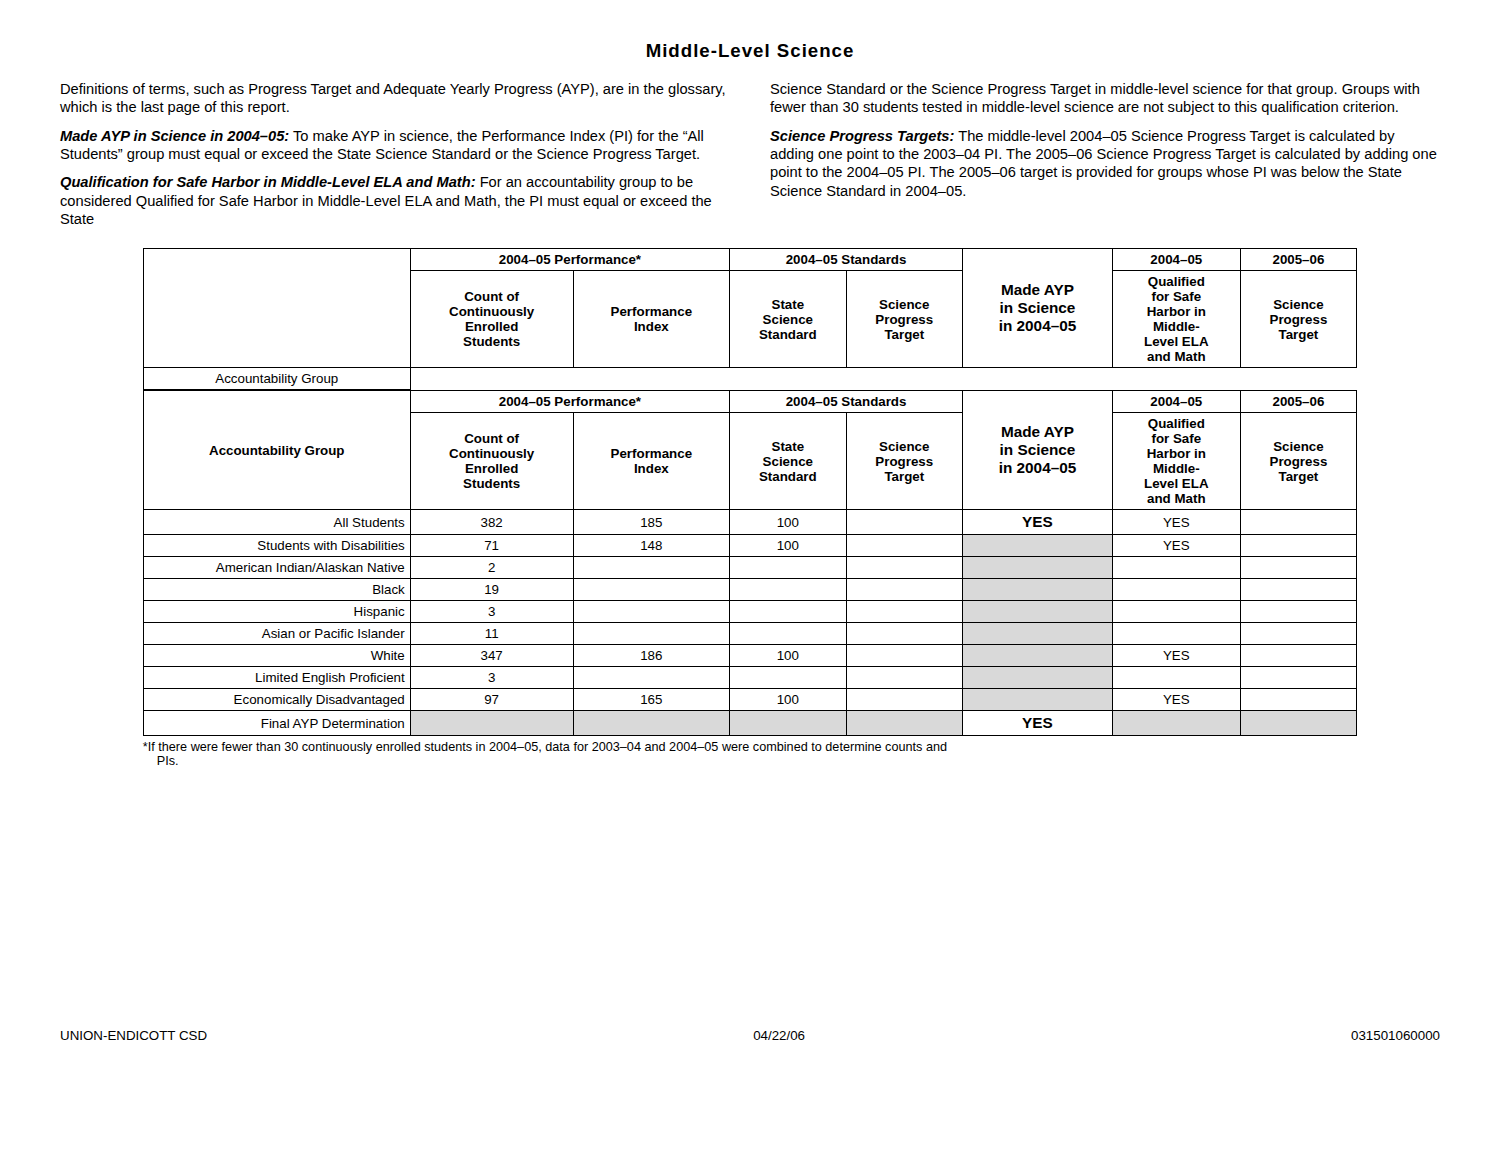Middle‑Level Science
Definitions of terms, such as Progress Target and Adequate Yearly Progress (AYP), are in the glossary, which is the last page of this report.
Made AYP in Science in 2004–05: To make AYP in science, the Performance Index (PI) for the “All Students” group must equal or exceed the State Science Standard or the Science Progress Target.
Qualification for Safe Harbor in Middle-Level ELA and Math: For an accountability group to be considered Qualified for Safe Harbor in Middle-Level ELA and Math, the PI must equal or exceed the State
Science Standard or the Science Progress Target in middle-level science for that group. Groups with fewer than 30 students tested in middle-level science are not subject to this qualification criterion.
Science Progress Targets: The middle-level 2004–05 Science Progress Target is calculated by adding one point to the 2003–04 PI. The 2005–06 Science Progress Target is calculated by adding one point to the 2004–05 PI. The 2005–06 target is provided for groups whose PI was below the State Science Standard in 2004–05.
| | 2004–05 Performance* | 2004–05 Standards | Made AYP in Science in 2004–05 | 2004–05 | 2005–06 |
| --- | --- | --- | --- | --- | --- |
| Count of Continuously Enrolled Students | Performance Index | State Science Standard | Science Progress Target | Qualified for Safe Harbor in Middle- Level ELA and Math | Science Progress Target |
| Accountability Group | |
| Accountability Group | 2004–05 Performance* | 2004–05 Standards | Made AYP in Science in 2004–05 | 2004–05 | 2005–06 |
| --- | --- | --- | --- | --- | --- |
| Count of Continuously Enrolled Students | Performance Index | State Science Standard | Science Progress Target | Qualified for Safe Harbor in Middle- Level ELA and Math | Science Progress Target |
| All Students | 382 | 185 | 100 | | YES | YES | |
| Students with Disabilities | 71 | 148 | 100 | | | YES | |
| American Indian/Alaskan Native | 2 | | | | | | |
| Black | 19 | | | | | | |
| Hispanic | 3 | | | | | | |
| Asian or Pacific Islander | 11 | | | | | | |
| White | 347 | 186 | 100 | | | YES | |
| Limited English Proficient | 3 | | | | | | |
| Economically Disadvantaged | 97 | 165 | 100 | | | YES | |
| Final AYP Determination | | | | | YES | | |
*If there were fewer than 30 continuously enrolled students in 2004–05, data for 2003–04 and 2004–05 were combined to determine counts and PIs.
UNION-ENDICOTT CSD 04/22/06 031501060000